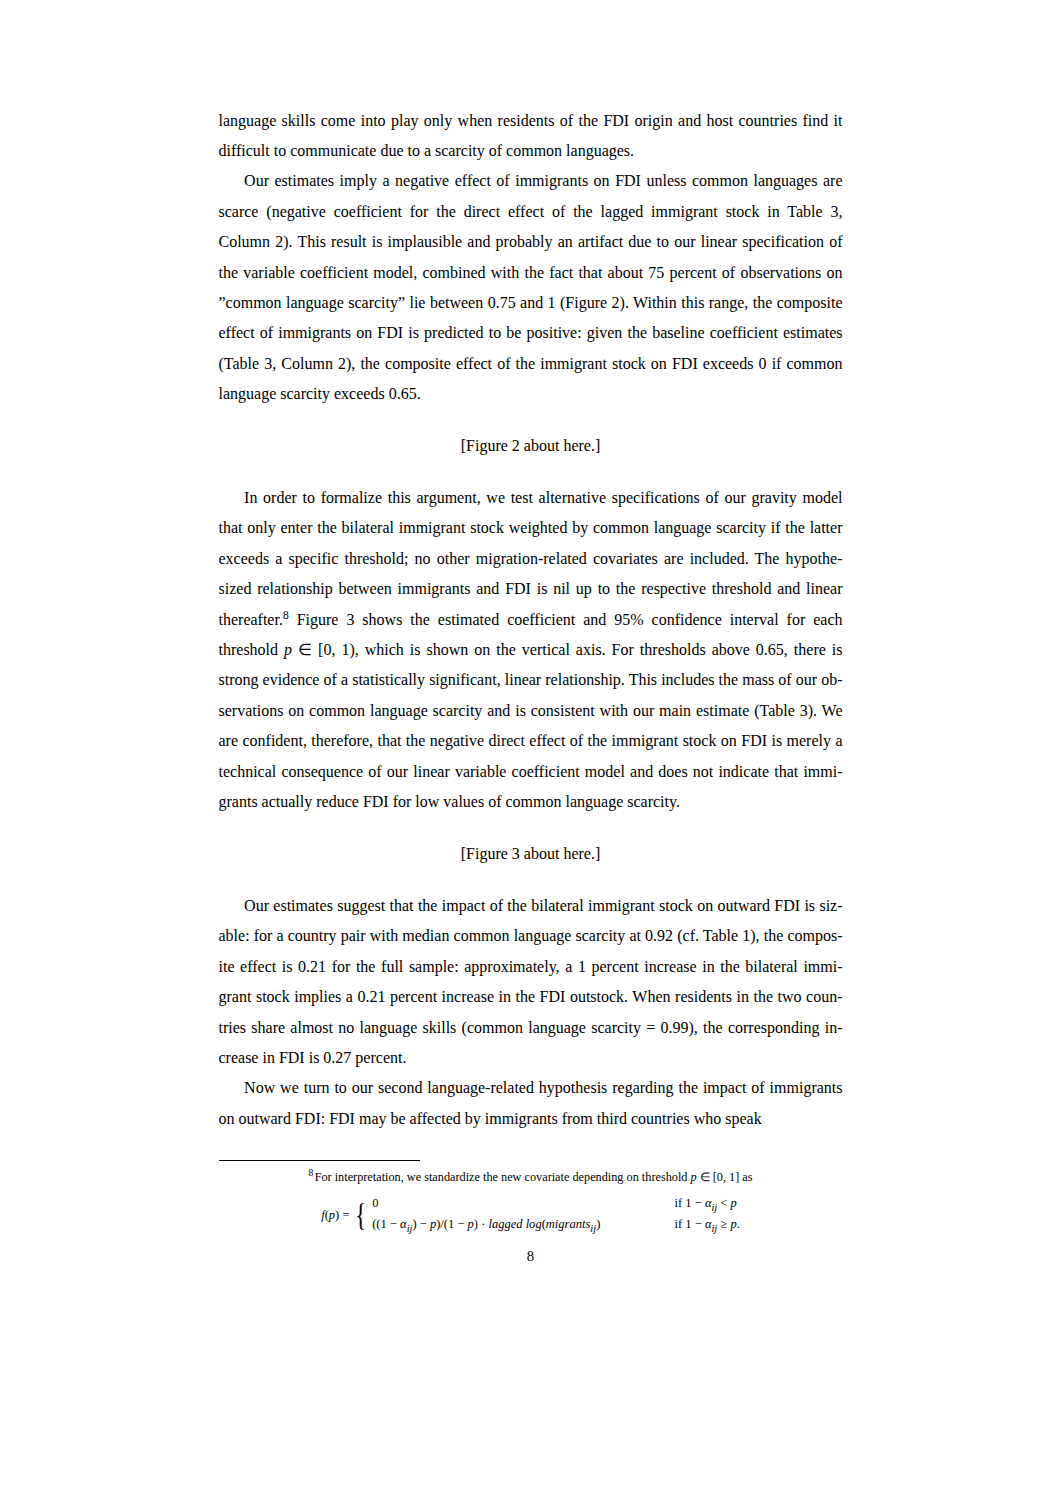language skills come into play only when residents of the FDI origin and host countries find it difficult to communicate due to a scarcity of common languages.
Our estimates imply a negative effect of immigrants on FDI unless common languages are scarce (negative coefficient for the direct effect of the lagged immigrant stock in Table 3, Column 2). This result is implausible and probably an artifact due to our linear specification of the variable coefficient model, combined with the fact that about 75 percent of observations on ”common language scarcity” lie between 0.75 and 1 (Figure 2). Within this range, the composite effect of immigrants on FDI is predicted to be positive: given the baseline coefficient estimates (Table 3, Column 2), the composite effect of the immigrant stock on FDI exceeds 0 if common language scarcity exceeds 0.65.
[Figure 2 about here.]
In order to formalize this argument, we test alternative specifications of our gravity model that only enter the bilateral immigrant stock weighted by common language scarcity if the latter exceeds a specific threshold; no other migration-related covariates are included. The hypothesized relationship between immigrants and FDI is nil up to the respective threshold and linear thereafter.8 Figure 3 shows the estimated coefficient and 95% confidence interval for each threshold p ∈ [0, 1), which is shown on the vertical axis. For thresholds above 0.65, there is strong evidence of a statistically significant, linear relationship. This includes the mass of our observations on common language scarcity and is consistent with our main estimate (Table 3). We are confident, therefore, that the negative direct effect of the immigrant stock on FDI is merely a technical consequence of our linear variable coefficient model and does not indicate that immigrants actually reduce FDI for low values of common language scarcity.
[Figure 3 about here.]
Our estimates suggest that the impact of the bilateral immigrant stock on outward FDI is sizable: for a country pair with median common language scarcity at 0.92 (cf. Table 1), the composite effect is 0.21 for the full sample: approximately, a 1 percent increase in the bilateral immigrant stock implies a 0.21 percent increase in the FDI outstock. When residents in the two countries share almost no language skills (common language scarcity = 0.99), the corresponding increase in FDI is 0.27 percent.
Now we turn to our second language-related hypothesis regarding the impact of immigrants on outward FDI: FDI may be affected by immigrants from third countries who speak
8 For interpretation, we standardize the new covariate depending on threshold p ∈ [0, 1] as
f(p) = { 0 if 1 − αij < p ((1 − αij) − p)/(1 − p) · lagged log(migrantsij) if 1 − αij ≥ p.
8